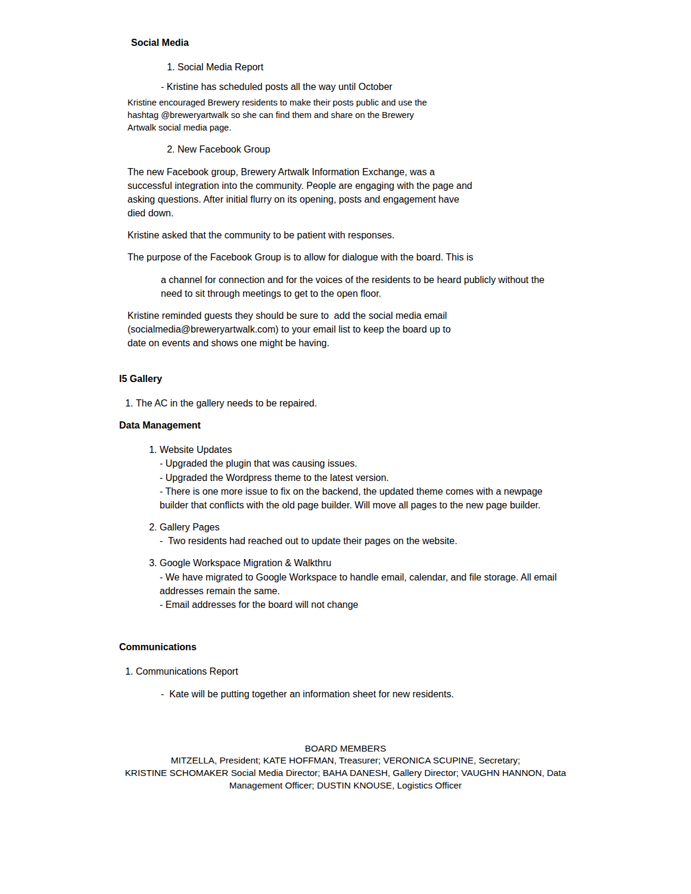Social Media
Social Media Report
- Kristine has scheduled posts all the way until October
Kristine encouraged Brewery residents to make their posts public and use the
hashtag @breweryartwalk so she can find them and share on the Brewery
Artwalk social media page.
New Facebook Group
The new Facebook group, Brewery Artwalk Information Exchange, was a
successful integration into the community. People are engaging with the page and
asking questions. After initial flurry on its opening, posts and engagement have
died down.
Kristine asked that the community to be patient with responses.
The purpose of the Facebook Group is to allow for dialogue with the board. This is
a channel for connection and for the voices of the residents to be heard publicly without the
need to sit through meetings to get to the open floor.
Kristine reminded guests they should be sure to add the social media email
(socialmedia@breweryartwalk.com) to your email list to keep the board up to
date on events and shows one might be having.
I5 Gallery
The AC in the gallery needs to be repaired.
Data Management
Website Updates
- Upgraded the plugin that was causing issues.
- Upgraded the Wordpress theme to the latest version.
- There is one more issue to fix on the backend, the updated theme comes with a newpage builder that conflicts with the old page builder. Will move all pages to the new page builder.
Gallery Pages
- Two residents had reached out to update their pages on the website.
Google Workspace Migration & Walkthru
- We have migrated to Google Workspace to handle email, calendar, and file storage. All email addresses remain the same.
- Email addresses for the board will not change
Communications
Communications Report
- Kate will be putting together an information sheet for new residents.
BOARD MEMBERS MITZELLA, President; KATE HOFFMAN, Treasurer; VERONICA SCUPINE, Secretary; KRISTINE SCHOMAKER Social Media Director; BAHA DANESH, Gallery Director; VAUGHN HANNON, Data Management Officer; DUSTIN KNOUSE, Logistics Officer